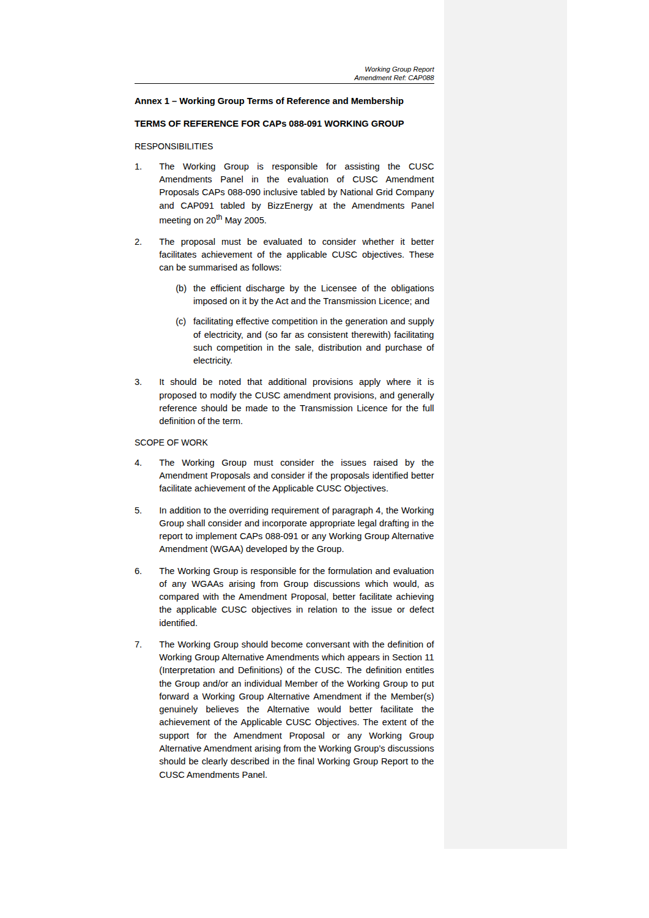Working Group Report
Amendment Ref: CAP088
Annex 1 – Working Group Terms of Reference and Membership
TERMS OF REFERENCE FOR CAPs 088-091 WORKING GROUP
RESPONSIBILITIES
1.
The Working Group is responsible for assisting the CUSC Amendments Panel in the evaluation of CUSC Amendment Proposals CAPs 088-090 inclusive tabled by National Grid Company and CAP091 tabled by BizzEnergy at the Amendments Panel meeting on 20th May 2005.
2.
The proposal must be evaluated to consider whether it better facilitates achievement of the applicable CUSC objectives. These can be summarised as follows:
(b)
the efficient discharge by the Licensee of the obligations imposed on it by the Act and the Transmission Licence; and
(c)
facilitating effective competition in the generation and supply of electricity, and (so far as consistent therewith) facilitating such competition in the sale, distribution and purchase of electricity.
3.
It should be noted that additional provisions apply where it is proposed to modify the CUSC amendment provisions, and generally reference should be made to the Transmission Licence for the full definition of the term.
SCOPE OF WORK
4.
The Working Group must consider the issues raised by the Amendment Proposals and consider if the proposals identified better facilitate achievement of the Applicable CUSC Objectives.
5.
In addition to the overriding requirement of paragraph 4, the Working Group shall consider and incorporate appropriate legal drafting in the report to implement CAPs 088-091 or any Working Group Alternative Amendment (WGAA) developed by the Group.
6.
The Working Group is responsible for the formulation and evaluation of any WGAAs arising from Group discussions which would, as compared with the Amendment Proposal, better facilitate achieving the applicable CUSC objectives in relation to the issue or defect identified.
7.
The Working Group should become conversant with the definition of Working Group Alternative Amendments which appears in Section 11 (Interpretation and Definitions) of the CUSC. The definition entitles the Group and/or an individual Member of the Working Group to put forward a Working Group Alternative Amendment if the Member(s) genuinely believes the Alternative would better facilitate the achievement of the Applicable CUSC Objectives. The extent of the support for the Amendment Proposal or any Working Group Alternative Amendment arising from the Working Group’s discussions should be clearly described in the final Working Group Report to the CUSC Amendments Panel.